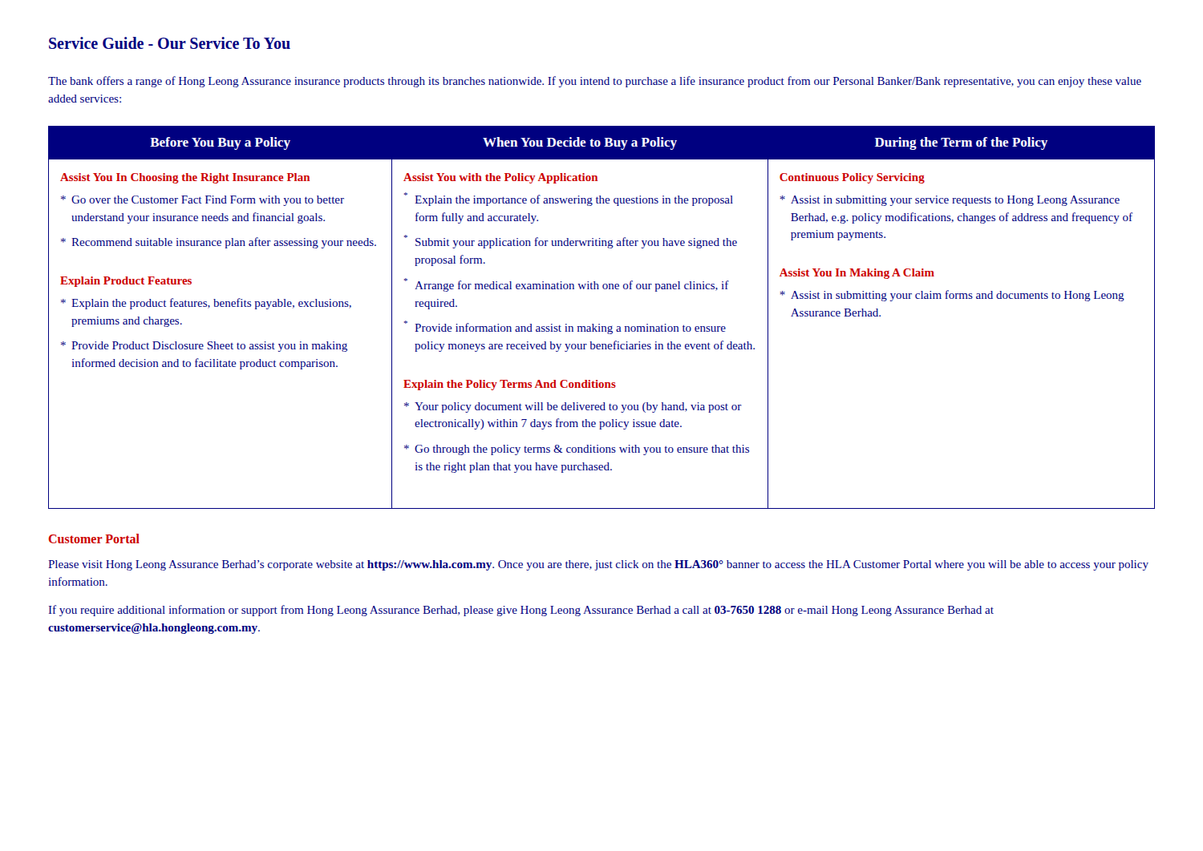Service Guide - Our Service To You
The bank offers a range of Hong Leong Assurance insurance products through its branches nationwide. If you intend to purchase a life insurance product from our Personal Banker/Bank representative, you can enjoy these value added services:
| Before You Buy a Policy | When You Decide to Buy a Policy | During the Term of the Policy |
| --- | --- | --- |
| Assist You In Choosing the Right Insurance Plan Go over the Customer Fact Find Form with you to better understand your insurance needs and financial goals. Recommend suitable insurance plan after assessing your needs. Explain Product Features Explain the product features, benefits payable, exclusions, premiums and charges. Provide Product Disclosure Sheet to assist you in making informed decision and to facilitate product comparison. | Assist You with the Policy Application Explain the importance of answering the questions in the proposal form fully and accurately. Submit your application for underwriting after you have signed the proposal form. Arrange for medical examination with one of our panel clinics, if required. Provide information and assist in making a nomination to ensure policy moneys are received by your beneficiaries in the event of death. Explain the Policy Terms And Conditions Your policy document will be delivered to you (by hand, via post or electronically) within 7 days from the policy issue date. Go through the policy terms & conditions with you to ensure that this is the right plan that you have purchased. | Continuous Policy Servicing Assist in submitting your service requests to Hong Leong Assurance Berhad, e.g. policy modifications, changes of address and frequency of premium payments. Assist You In Making A Claim Assist in submitting your claim forms and documents to Hong Leong Assurance Berhad. |
Customer Portal
Please visit Hong Leong Assurance Berhad’s corporate website at https://www.hla.com.my. Once you are there, just click on the HLA360° banner to access the HLA Customer Portal where you will be able to access your policy information.
If you require additional information or support from Hong Leong Assurance Berhad, please give Hong Leong Assurance Berhad a call at 03-7650 1288 or e-mail Hong Leong Assurance Berhad at customerservice@hla.hongleong.com.my.